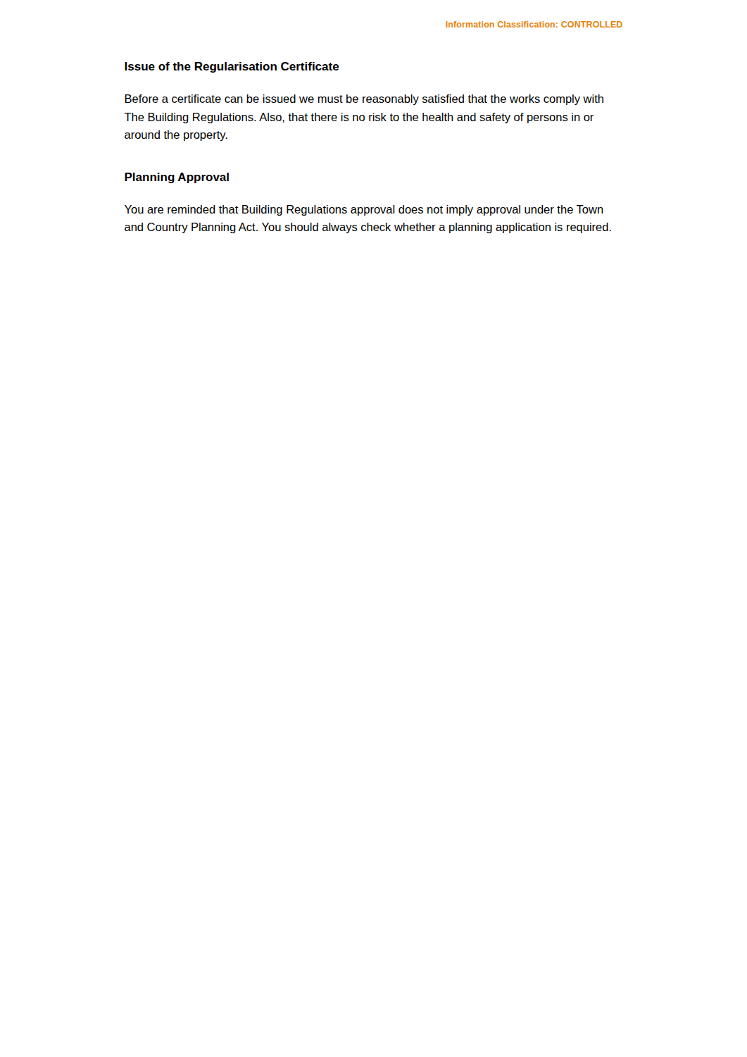Information Classification: CONTROLLED
Issue of the Regularisation Certificate
Before a certificate can be issued we must be reasonably satisfied that the works comply with The Building Regulations. Also, that there is no risk to the health and safety of persons in or around the property.
Planning Approval
You are reminded that Building Regulations approval does not imply approval under the Town and Country Planning Act. You should always check whether a planning application is required.